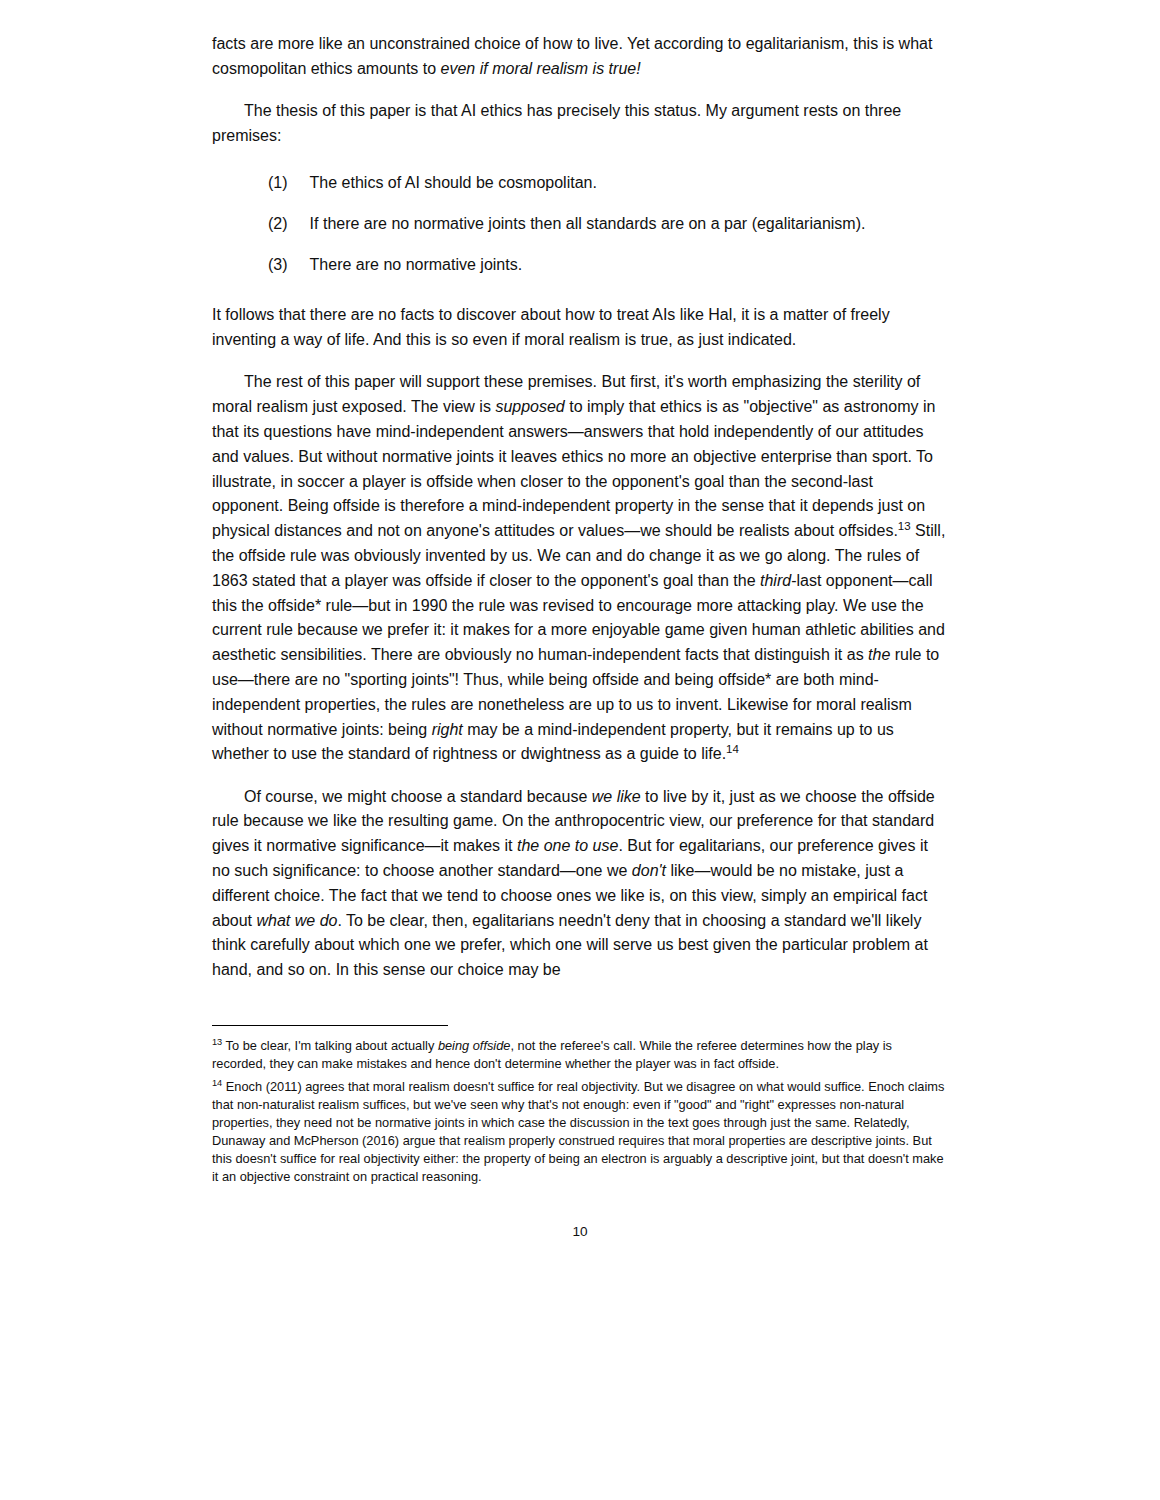facts are more like an unconstrained choice of how to live. Yet according to egalitarianism, this is what cosmopolitan ethics amounts to even if moral realism is true!
The thesis of this paper is that AI ethics has precisely this status. My argument rests on three premises:
The ethics of AI should be cosmopolitan.
If there are no normative joints then all standards are on a par (egalitarianism).
There are no normative joints.
It follows that there are no facts to discover about how to treat AIs like Hal, it is a matter of freely inventing a way of life. And this is so even if moral realism is true, as just indicated.
The rest of this paper will support these premises. But first, it's worth emphasizing the sterility of moral realism just exposed. The view is supposed to imply that ethics is as "objective" as astronomy in that its questions have mind-independent answers—answers that hold independently of our attitudes and values. But without normative joints it leaves ethics no more an objective enterprise than sport. To illustrate, in soccer a player is offside when closer to the opponent's goal than the second-last opponent. Being offside is therefore a mind-independent property in the sense that it depends just on physical distances and not on anyone's attitudes or values—we should be realists about offsides.13 Still, the offside rule was obviously invented by us. We can and do change it as we go along. The rules of 1863 stated that a player was offside if closer to the opponent's goal than the third-last opponent—call this the offside* rule—but in 1990 the rule was revised to encourage more attacking play. We use the current rule because we prefer it: it makes for a more enjoyable game given human athletic abilities and aesthetic sensibilities. There are obviously no human-independent facts that distinguish it as the rule to use—there are no "sporting joints"! Thus, while being offside and being offside* are both mind-independent properties, the rules are nonetheless are up to us to invent. Likewise for moral realism without normative joints: being right may be a mind-independent property, but it remains up to us whether to use the standard of rightness or dwightness as a guide to life.14
Of course, we might choose a standard because we like to live by it, just as we choose the offside rule because we like the resulting game. On the anthropocentric view, our preference for that standard gives it normative significance—it makes it the one to use. But for egalitarians, our preference gives it no such significance: to choose another standard—one we don't like—would be no mistake, just a different choice. The fact that we tend to choose ones we like is, on this view, simply an empirical fact about what we do. To be clear, then, egalitarians needn't deny that in choosing a standard we'll likely think carefully about which one we prefer, which one will serve us best given the particular problem at hand, and so on. In this sense our choice may be
13 To be clear, I'm talking about actually being offside, not the referee's call. While the referee determines how the play is recorded, they can make mistakes and hence don't determine whether the player was in fact offside.
14 Enoch (2011) agrees that moral realism doesn't suffice for real objectivity. But we disagree on what would suffice. Enoch claims that non-naturalist realism suffices, but we've seen why that's not enough: even if "good" and "right" expresses non-natural properties, they need not be normative joints in which case the discussion in the text goes through just the same. Relatedly, Dunaway and McPherson (2016) argue that realism properly construed requires that moral properties are descriptive joints. But this doesn't suffice for real objectivity either: the property of being an electron is arguably a descriptive joint, but that doesn't make it an objective constraint on practical reasoning.
10